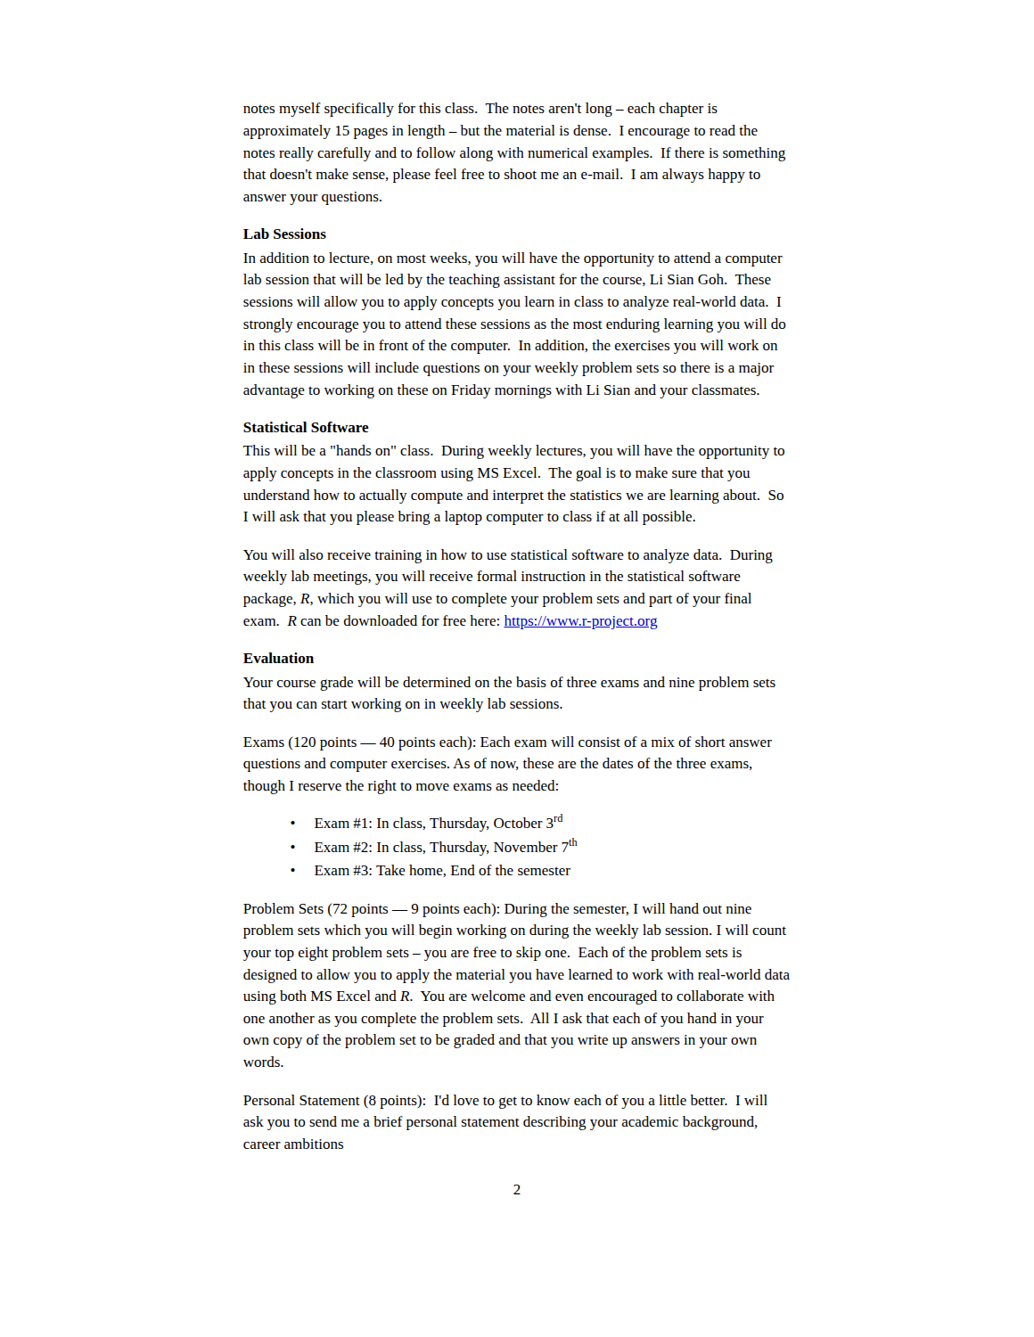notes myself specifically for this class. The notes aren't long – each chapter is approximately 15 pages in length – but the material is dense. I encourage to read the notes really carefully and to follow along with numerical examples. If there is something that doesn't make sense, please feel free to shoot me an e-mail. I am always happy to answer your questions.
Lab Sessions
In addition to lecture, on most weeks, you will have the opportunity to attend a computer lab session that will be led by the teaching assistant for the course, Li Sian Goh. These sessions will allow you to apply concepts you learn in class to analyze real-world data. I strongly encourage you to attend these sessions as the most enduring learning you will do in this class will be in front of the computer. In addition, the exercises you will work on in these sessions will include questions on your weekly problem sets so there is a major advantage to working on these on Friday mornings with Li Sian and your classmates.
Statistical Software
This will be a "hands on" class. During weekly lectures, you will have the opportunity to apply concepts in the classroom using MS Excel. The goal is to make sure that you understand how to actually compute and interpret the statistics we are learning about. So I will ask that you please bring a laptop computer to class if at all possible.
You will also receive training in how to use statistical software to analyze data. During weekly lab meetings, you will receive formal instruction in the statistical software package, R, which you will use to complete your problem sets and part of your final exam. R can be downloaded for free here: https://www.r-project.org
Evaluation
Your course grade will be determined on the basis of three exams and nine problem sets that you can start working on in weekly lab sessions.
Exams (120 points — 40 points each): Each exam will consist of a mix of short answer questions and computer exercises. As of now, these are the dates of the three exams, though I reserve the right to move exams as needed:
Exam #1: In class, Thursday, October 3rd
Exam #2: In class, Thursday, November 7th
Exam #3: Take home, End of the semester
Problem Sets (72 points — 9 points each): During the semester, I will hand out nine problem sets which you will begin working on during the weekly lab session. I will count your top eight problem sets – you are free to skip one. Each of the problem sets is designed to allow you to apply the material you have learned to work with real-world data using both MS Excel and R. You are welcome and even encouraged to collaborate with one another as you complete the problem sets. All I ask that each of you hand in your own copy of the problem set to be graded and that you write up answers in your own words.
Personal Statement (8 points): I'd love to get to know each of you a little better. I will ask you to send me a brief personal statement describing your academic background, career ambitions
2